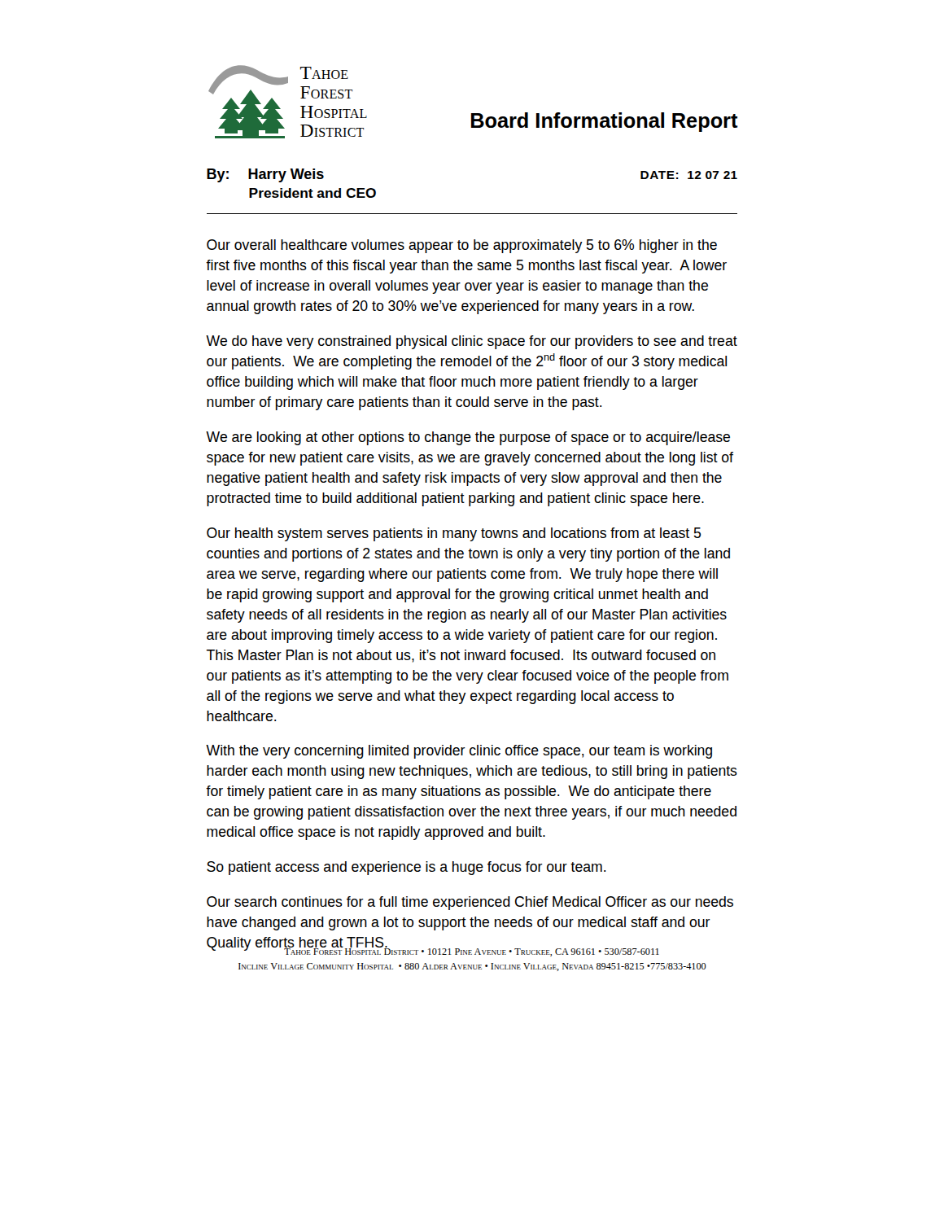Tahoe
Forest
Hospital
District
Board Informational Report
By: Harry Weis
President and CEO
DATE: 12 07 21
Our overall healthcare volumes appear to be approximately 5 to 6% higher in the first five months of this fiscal year than the same 5 months last fiscal year. A lower level of increase in overall volumes year over year is easier to manage than the annual growth rates of 20 to 30% we’ve experienced for many years in a row.
We do have very constrained physical clinic space for our providers to see and treat our patients. We are completing the remodel of the 2nd floor of our 3 story medical office building which will make that floor much more patient friendly to a larger number of primary care patients than it could serve in the past.
We are looking at other options to change the purpose of space or to acquire/lease space for new patient care visits, as we are gravely concerned about the long list of negative patient health and safety risk impacts of very slow approval and then the protracted time to build additional patient parking and patient clinic space here.
Our health system serves patients in many towns and locations from at least 5 counties and portions of 2 states and the town is only a very tiny portion of the land area we serve, regarding where our patients come from. We truly hope there will be rapid growing support and approval for the growing critical unmet health and safety needs of all residents in the region as nearly all of our Master Plan activities are about improving timely access to a wide variety of patient care for our region. This Master Plan is not about us, it’s not inward focused. Its outward focused on our patients as it’s attempting to be the very clear focused voice of the people from all of the regions we serve and what they expect regarding local access to healthcare.
With the very concerning limited provider clinic office space, our team is working harder each month using new techniques, which are tedious, to still bring in patients for timely patient care in as many situations as possible. We do anticipate there can be growing patient dissatisfaction over the next three years, if our much needed medical office space is not rapidly approved and built.
So patient access and experience is a huge focus for our team.
Our search continues for a full time experienced Chief Medical Officer as our needs have changed and grown a lot to support the needs of our medical staff and our Quality efforts here at TFHS.
Tahoe Forest Hospital District • 10121 Pine Avenue • Truckee, CA 96161 • 530/587-6011
Incline Village Community Hospital • 880 Alder Avenue • Incline Village, Nevada 89451-8215 •775/833-4100